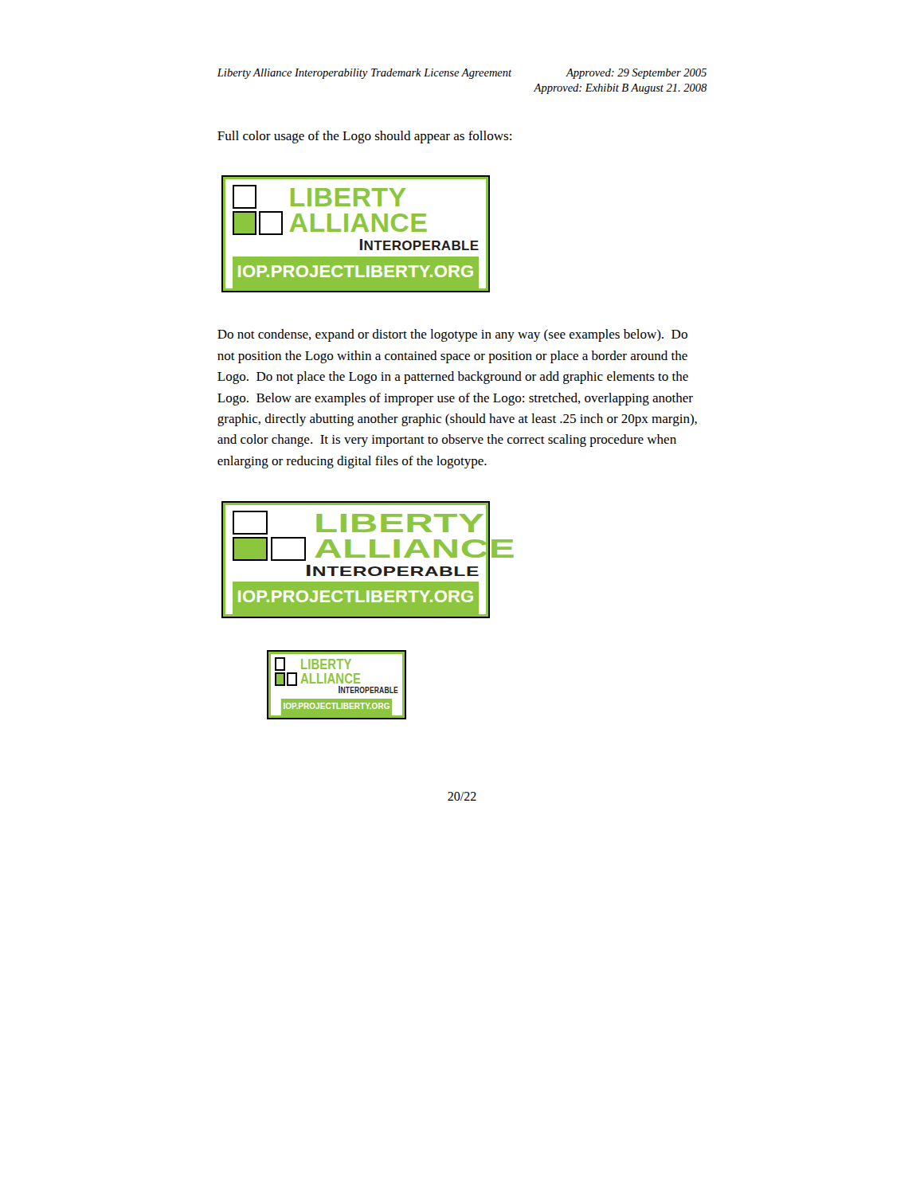Liberty Alliance Interoperability Trademark License Agreement
Approved: 29 September 2005
Approved: Exhibit B August 21. 2008
Full color usage of the Logo should appear as follows:
LIBERTY
ALLIANCE
INTEROPERABLE
IOP.PROJECTLIBERTY.ORG
Do not condense, expand or distort the logotype in any way (see examples below). Do not position the Logo within a contained space or position or place a border around the Logo. Do not place the Logo in a patterned background or add graphic elements to the Logo. Below are examples of improper use of the Logo: stretched, overlapping another graphic, directly abutting another graphic (should have at least .25 inch or 20px margin), and color change. It is very important to observe the correct scaling procedure when enlarging or reducing digital files of the logotype.
LIBERTY
ALLIANCE
INTEROPERABLE
IOP.PROJECTLIBERTY.ORG
LIBERTY
ALLIANCE
INTEROPERABLE
IOP.PROJECTLIBERTY.ORG
20/22